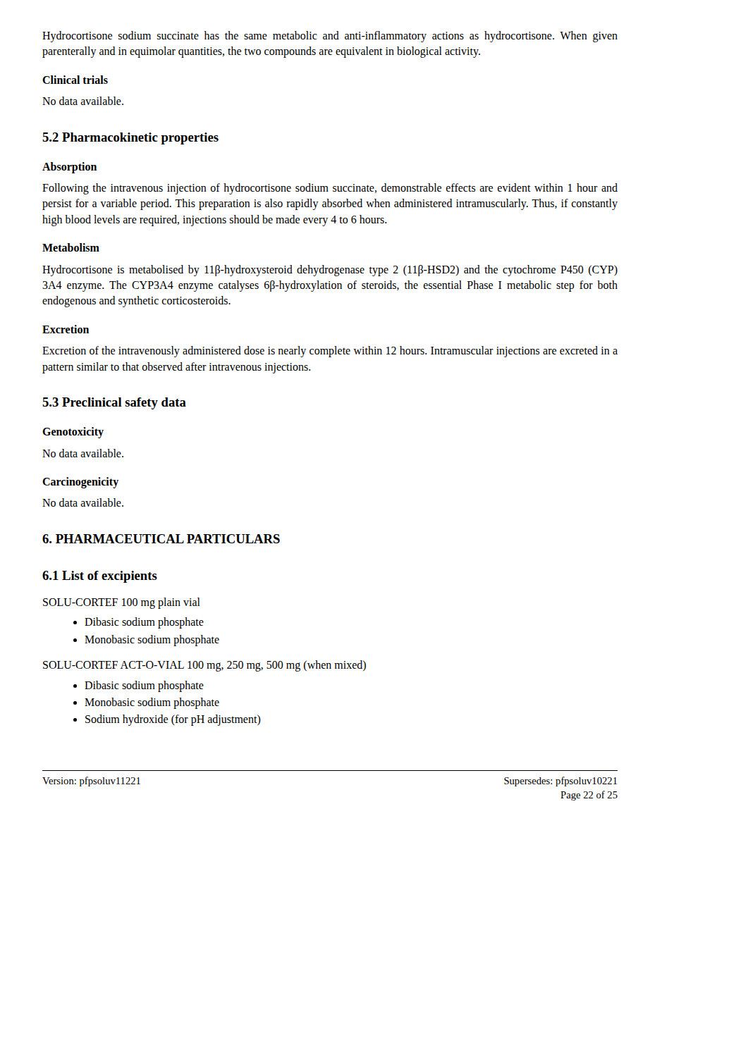Hydrocortisone sodium succinate has the same metabolic and anti-inflammatory actions as hydrocortisone. When given parenterally and in equimolar quantities, the two compounds are equivalent in biological activity.
Clinical trials
No data available.
5.2 Pharmacokinetic properties
Absorption
Following the intravenous injection of hydrocortisone sodium succinate, demonstrable effects are evident within 1 hour and persist for a variable period. This preparation is also rapidly absorbed when administered intramuscularly. Thus, if constantly high blood levels are required, injections should be made every 4 to 6 hours.
Metabolism
Hydrocortisone is metabolised by 11β-hydroxysteroid dehydrogenase type 2 (11β-HSD2) and the cytochrome P450 (CYP) 3A4 enzyme. The CYP3A4 enzyme catalyses 6β-hydroxylation of steroids, the essential Phase I metabolic step for both endogenous and synthetic corticosteroids.
Excretion
Excretion of the intravenously administered dose is nearly complete within 12 hours. Intramuscular injections are excreted in a pattern similar to that observed after intravenous injections.
5.3 Preclinical safety data
Genotoxicity
No data available.
Carcinogenicity
No data available.
6. PHARMACEUTICAL PARTICULARS
6.1 List of excipients
SOLU-CORTEF 100 mg plain vial
Dibasic sodium phosphate
Monobasic sodium phosphate
SOLU-CORTEF ACT-O-VIAL 100 mg, 250 mg, 500 mg (when mixed)
Dibasic sodium phosphate
Monobasic sodium phosphate
Sodium hydroxide (for pH adjustment)
Version: pfpsoluv11221
Supersedes: pfpsoluv10221
Page 22 of 25